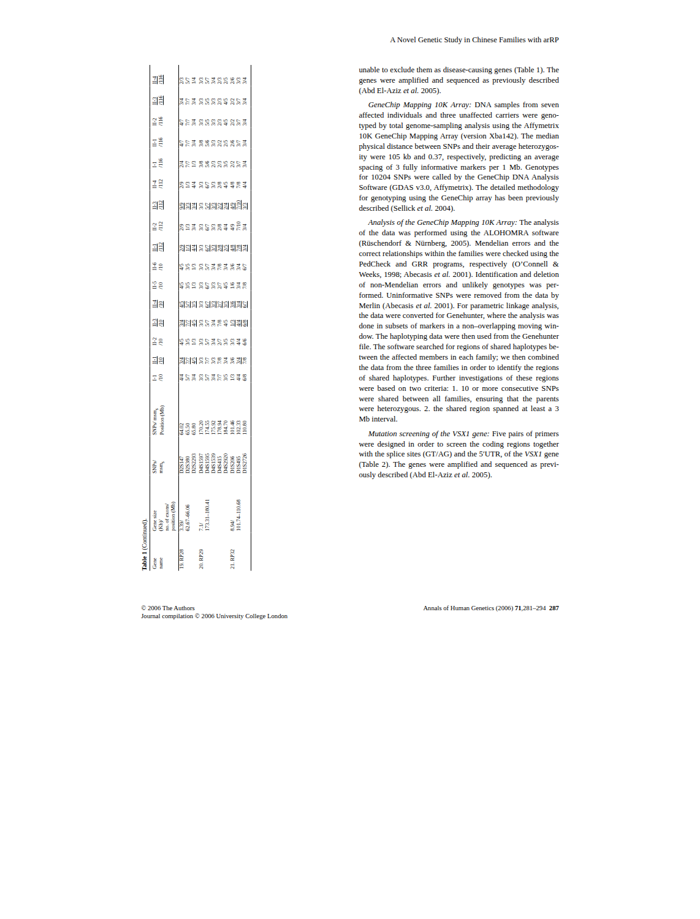A Novel Genetic Study in Chinese Families with arRP
Table 1 (Continued).
| Gene name | Gene size (Kb)/ no. of exons/ position (Mb) | SNPs/ msm s | SNPs/ msm s Position (Mb) | I-1 /10 | II-1 /10 | II-2 /10 | II-3 /10 | II-4 /10 | II-5 /10 | II-6 /10 | II-1 /112 | II-2 /112 | II-3 /112 | II-4 /112 | I-1 /116 | II-1 /116 | II-2 /116 | II-3 /116 | II-4 /116 |
| --- | --- | --- | --- | --- | --- | --- | --- | --- | --- | --- | --- | --- | --- | --- | --- | --- | --- | --- | --- |
| 19. RP28 | 3.39/ 62.67–66.06 | D2S147 D2S380 D2S2293 | 64.02 65.50 65.80 | 4/4 5/7 3/4 | 3/4 7/7 4/5 | 4/5 3/5 1/3 | 3/4 7/7 4/5 | 4/5 5/7 3/5 | 4/5 3/5 1/3 | 4/5 3/5 1/3 | 2/9 1/3 4/4 | 2/9 1/3 3/4 | 9/9 3/3 3/4 | 2/9 1/3 4/4 | 2/4 7/7 1/3 | 4/7 7/7 3/4 | 4/7 7/7 3/4 | 3/4 7/7 3/4 | 2/3 5/7 1/4 |
| 20. RP29 | 7.1/ 173.31–180.41 | D4S1597 D4S1595 D4S1539 D4S415 D4S2920 | 170.20 174.55 175.92 178.94 184.70 | 3/3 5/7 3/4 7/7 3/5 | 3/3 7/7 3/3 7/8 3/4 | 3/3 5/7 3/4 2/7 3/5 | 3/3 5/7 3/4 7/8 4/5 | 3/3 6/7 3/3 2/7 3/5 | 3/3 6/7 3/3 2/7 4/5 | 3/3 5/7 3/4 7/8 3/4 | 3/3 6/7 3/3 2/8 2/5 | 3/3 6/7 3/3 2/8 4/4 | 3/3 5/7 3/3 2/2 2/4 | 3/3 6/7 3/3 2/8 4/5 | 3/8 5/6 2/3 2/3 3/5 | 3/8 5/6 3/3 2/2 2/5 | 3/3 5/5 3/3 2/3 4/5 | 3/3 5/5 3/3 2/3 4/5 | 3/3 5/7 3/4 2/3 2/5 |
| 21. RP32 | 8.94/ 101.74–110.68 | D1S206 D1S495 D1S2726 | 101.46 102.33 110.80 | 1/3 4/4 6/8 | 3/6 3/4 7/8 | 3/3 4/4 6/6 | 1/3 4/4 6/8 | 3/6 3/4 6/7 | 1/6 3/4 7/8 | 3/6 3/4 6/7 | 4/8 7/8 3/4 | 4/9 7/10 3/4 | 4/9 7/10 3/3 | 4/8 7/8 4/4 | 2/2 3/7 3/4 | 2/6 3/7 3/4 | 2/2 3/7 3/4 | 2/2 3/7 3/4 | 2/6 3/3 3/4 |
unable to exclude them as disease-causing genes (Table 1). The genes were amplified and sequenced as previously described (Abd El-Aziz et al. 2005).
GeneChip Mapping 10K Array: DNA samples from seven affected individuals and three unaffected carriers were genotyped by total genome-sampling analysis using the Affymetrix 10K GeneChip Mapping Array (version Xba142). The median physical distance between SNPs and their average heterozygosity were 105 kb and 0.37, respectively, predicting an average spacing of 3 fully informative markers per 1 Mb. Genotypes for 10204 SNPs were called by the GeneChip DNA Analysis Software (GDAS v3.0, Affymetrix). The detailed methodology for genotyping using the GeneChip array has been previously described (Sellick et al. 2004).
Analysis of the GeneChip Mapping 10K Array: The analysis of the data was performed using the ALOHOMRA software (Rüschendorf & Nürnberg, 2005). Mendelian errors and the correct relationships within the families were checked using the PedCheck and GRR programs, respectively (O’Connell & Weeks, 1998; Abecasis et al. 2001). Identification and deletion of non-Mendelian errors and unlikely genotypes was performed. Uninformative SNPs were removed from the data by Merlin (Abecasis et al. 2001). For parametric linkage analysis, the data were converted for Genehunter, where the analysis was done in subsets of markers in a non–overlapping moving window. The haplotyping data were then used from the Genehunter file. The software searched for regions of shared haplotypes between the affected members in each family; we then combined the data from the three families in order to identify the regions of shared haplotypes. Further investigations of these regions were based on two criteria: 1. 10 or more consecutive SNPs were shared between all families, ensuring that the parents were heterozygous. 2. the shared region spanned at least a 3 Mb interval.
Mutation screening of the VSX1 gene: Five pairs of primers were designed in order to screen the coding regions together with the splice sites (GT/AG) and the 5′UTR, of the VSX1 gene (Table 2). The genes were amplified and sequenced as previously described (Abd El-Aziz et al. 2005).
© 2006 The Authors
Journal compilation © 2006 University College London
Annals of Human Genetics (2006) 71,281–294 287